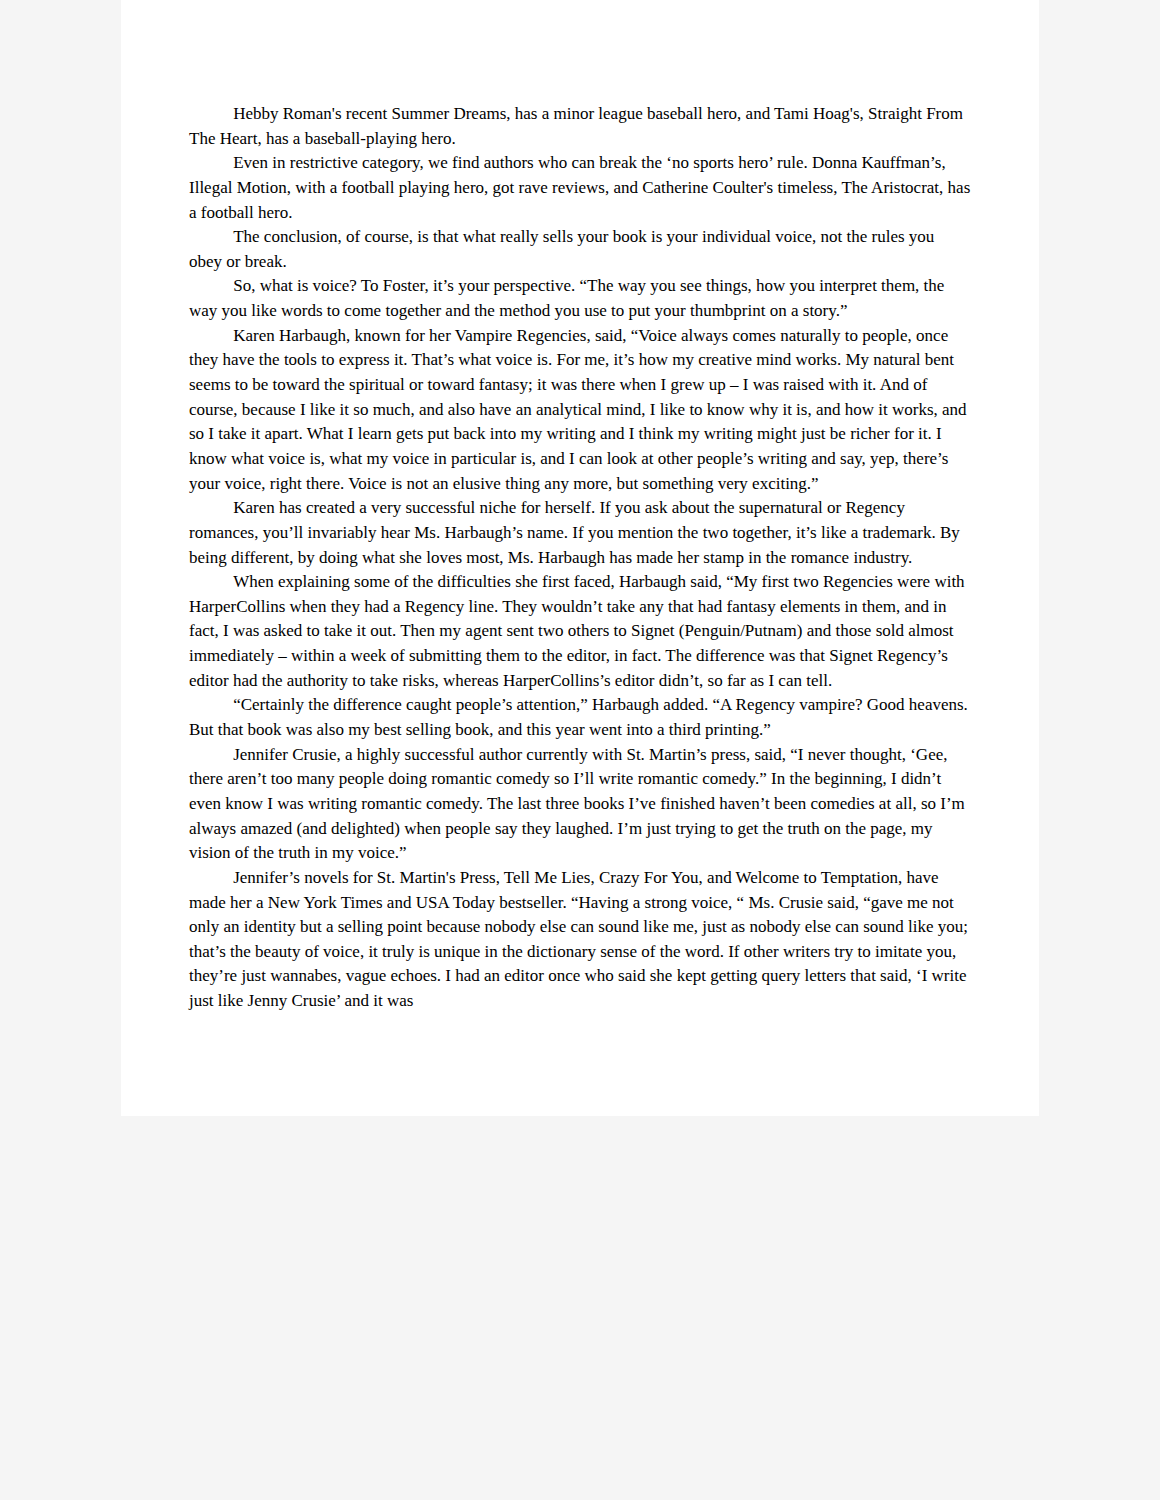Hebby Roman's recent Summer Dreams, has a minor league baseball hero, and Tami Hoag's, Straight From The Heart, has a baseball-playing hero.
Even in restrictive category, we find authors who can break the ‘no sports hero’ rule. Donna Kauffman’s, Illegal Motion, with a football playing hero, got rave reviews, and Catherine Coulter's timeless, The Aristocrat, has a football hero.
The conclusion, of course, is that what really sells your book is your individual voice, not the rules you obey or break.
So, what is voice? To Foster, it’s your perspective. “The way you see things, how you interpret them, the way you like words to come together and the method you use to put your thumbprint on a story.”
Karen Harbaugh, known for her Vampire Regencies, said, “Voice always comes naturally to people, once they have the tools to express it. That’s what voice is. For me, it’s how my creative mind works. My natural bent seems to be toward the spiritual or toward fantasy; it was there when I grew up – I was raised with it. And of course, because I like it so much, and also have an analytical mind, I like to know why it is, and how it works, and so I take it apart. What I learn gets put back into my writing and I think my writing might just be richer for it. I know what voice is, what my voice in particular is, and I can look at other people’s writing and say, yep, there’s your voice, right there. Voice is not an elusive thing any more, but something very exciting.”
Karen has created a very successful niche for herself. If you ask about the supernatural or Regency romances, you’ll invariably hear Ms. Harbaugh’s name. If you mention the two together, it’s like a trademark. By being different, by doing what she loves most, Ms. Harbaugh has made her stamp in the romance industry.
When explaining some of the difficulties she first faced, Harbaugh said, “My first two Regencies were with HarperCollins when they had a Regency line. They wouldn’t take any that had fantasy elements in them, and in fact, I was asked to take it out. Then my agent sent two others to Signet (Penguin/Putnam) and those sold almost immediately – within a week of submitting them to the editor, in fact. The difference was that Signet Regency’s editor had the authority to take risks, whereas HarperCollins’s editor didn’t, so far as I can tell.
“Certainly the difference caught people’s attention,” Harbaugh added. “A Regency vampire? Good heavens. But that book was also my best selling book, and this year went into a third printing.”
Jennifer Crusie, a highly successful author currently with St. Martin’s press, said, “I never thought, ‘Gee, there aren’t too many people doing romantic comedy so I’ll write romantic comedy.” In the beginning, I didn’t even know I was writing romantic comedy. The last three books I’ve finished haven’t been comedies at all, so I’m always amazed (and delighted) when people say they laughed. I’m just trying to get the truth on the page, my vision of the truth in my voice.”
Jennifer’s novels for St. Martin's Press, Tell Me Lies, Crazy For You, and Welcome to Temptation, have made her a New York Times and USA Today bestseller. “Having a strong voice, “ Ms. Crusie said, “gave me not only an identity but a selling point because nobody else can sound like me, just as nobody else can sound like you; that’s the beauty of voice, it truly is unique in the dictionary sense of the word. If other writers try to imitate you, they’re just wannabes, vague echoes. I had an editor once who said she kept getting query letters that said, ‘I write just like Jenny Crusie’ and it was